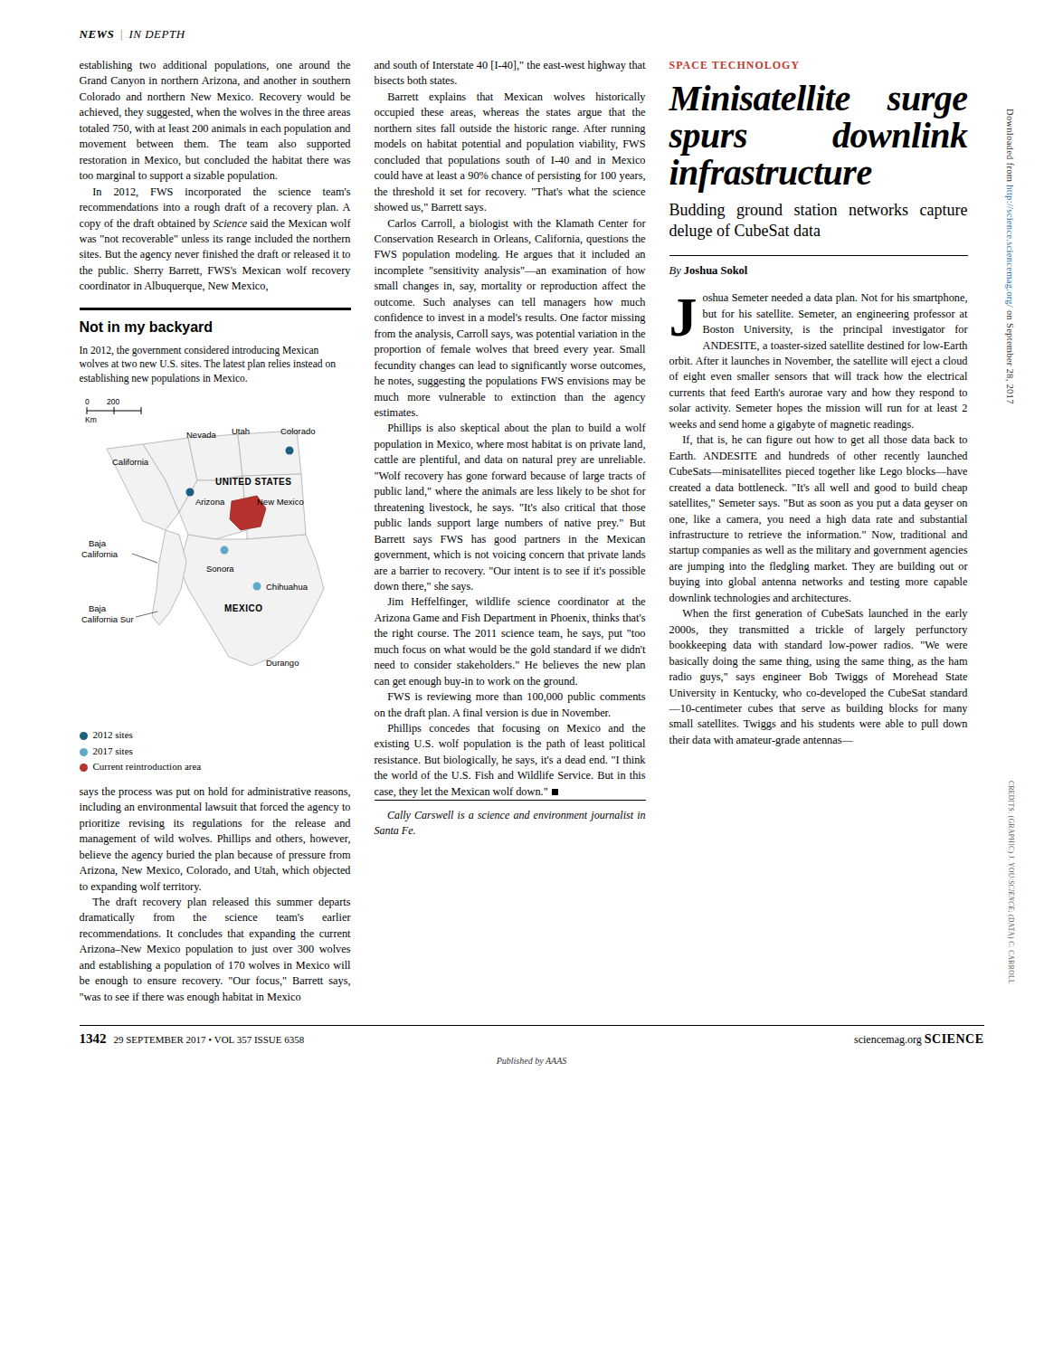NEWS|IN DEPTH
Downloaded from http://science.sciencemag.org/ on September 28, 2017
CREDITS: (GRAPHIC) J. YOU/SCIENCE; (DATA) C. CARROLL
establishing two additional populations, one around the Grand Canyon in northern Arizona, and another in southern Colorado and northern New Mexico. Recovery would be achieved, they suggested, when the wolves in the three areas totaled 750, with at least 200 animals in each population and movement between them. The team also supported restoration in Mexico, but concluded the habitat there was too marginal to support a sizable population.
In 2012, FWS incorporated the science team's recommendations into a rough draft of a recovery plan. A copy of the draft obtained by Science said the Mexican wolf was "not recoverable" unless its range included the northern sites. But the agency never finished the draft or released it to the public. Sherry Barrett, FWS's Mexican wolf recovery coordinator in Albuquerque, New Mexico,
Not in my backyard
In 2012, the government considered introducing Mexican wolves at two new U.S. sites. The latest plan relies instead on establishing new populations in Mexico.
0 200 Km Nevada Utah Colorado California Arizona New Mexico UNITED STATES Baja California Baja California Sur Sonora Chihuahua MEXICO Durango
2012 sites
2017 sites
Current reintroduction area
says the process was put on hold for administrative reasons, including an environmental lawsuit that forced the agency to prioritize revising its regulations for the release and management of wild wolves. Phillips and others, however, believe the agency buried the plan because of pressure from Arizona, New Mexico, Colorado, and Utah, which objected to expanding wolf territory.
The draft recovery plan released this summer departs dramatically from the science team's earlier recommendations. It concludes that expanding the current Arizona–New Mexico population to just over 300 wolves and establishing a population of 170 wolves in Mexico will be enough to ensure recovery. "Our focus," Barrett says, "was to see if there was enough habitat in Mexico
and south of Interstate 40 [I-40]," the east-west highway that bisects both states.
Barrett explains that Mexican wolves historically occupied these areas, whereas the states argue that the northern sites fall outside the historic range. After running models on habitat potential and population viability, FWS concluded that populations south of I-40 and in Mexico could have at least a 90% chance of persisting for 100 years, the threshold it set for recovery. "That's what the science showed us," Barrett says.
Carlos Carroll, a biologist with the Klamath Center for Conservation Research in Orleans, California, questions the FWS population modeling. He argues that it included an incomplete "sensitivity analysis"—an examination of how small changes in, say, mortality or reproduction affect the outcome. Such analyses can tell managers how much confidence to invest in a model's results. One factor missing from the analysis, Carroll says, was potential variation in the proportion of female wolves that breed every year. Small fecundity changes can lead to significantly worse outcomes, he notes, suggesting the populations FWS envisions may be much more vulnerable to extinction than the agency estimates.
Phillips is also skeptical about the plan to build a wolf population in Mexico, where most habitat is on private land, cattle are plentiful, and data on natural prey are unreliable. "Wolf recovery has gone forward because of large tracts of public land," where the animals are less likely to be shot for threatening livestock, he says. "It's also critical that those public lands support large numbers of native prey." But Barrett says FWS has good partners in the Mexican government, which is not voicing concern that private lands are a barrier to recovery. "Our intent is to see if it's possible down there," she says.
Jim Heffelfinger, wildlife science coordinator at the Arizona Game and Fish Department in Phoenix, thinks that's the right course. The 2011 science team, he says, put "too much focus on what would be the gold standard if we didn't need to consider stakeholders." He believes the new plan can get enough buy-in to work on the ground.
FWS is reviewing more than 100,000 public comments on the draft plan. A final version is due in November.
Phillips concedes that focusing on Mexico and the existing U.S. wolf population is the path of least political resistance. But biologically, he says, it's a dead end. "I think the world of the U.S. Fish and Wildlife Service. But in this case, they let the Mexican wolf down."
Cally Carswell is a science and environment journalist in Santa Fe.
SPACE TECHNOLOGY
Minisatellite surge spurs downlink infrastructure
Budding ground station networks capture deluge of CubeSat data
By Joshua Sokol
Joshua Semeter needed a data plan. Not for his smartphone, but for his satellite. Semeter, an engineering professor at Boston University, is the principal investigator for ANDESITE, a toaster-sized satellite destined for low-Earth orbit. After it launches in November, the satellite will eject a cloud of eight even smaller sensors that will track how the electrical currents that feed Earth's aurorae vary and how they respond to solar activity. Semeter hopes the mission will run for at least 2 weeks and send home a gigabyte of magnetic readings.
If, that is, he can figure out how to get all those data back to Earth. ANDESITE and hundreds of other recently launched CubeSats—minisatellites pieced together like Lego blocks—have created a data bottleneck. "It's all well and good to build cheap satellites," Semeter says. "But as soon as you put a data geyser on one, like a camera, you need a high data rate and substantial infrastructure to retrieve the information." Now, traditional and startup companies as well as the military and government agencies are jumping into the fledgling market. They are building out or buying into global antenna networks and testing more capable downlink technologies and architectures.
When the first generation of CubeSats launched in the early 2000s, they transmitted a trickle of largely perfunctory bookkeeping data with standard low-power radios. "We were basically doing the same thing, using the same thing, as the ham radio guys," says engineer Bob Twiggs of Morehead State University in Kentucky, who co-developed the CubeSat standard—10-centimeter cubes that serve as building blocks for many small satellites. Twiggs and his students were able to pull down their data with amateur-grade antennas—
134229 SEPTEMBER 2017 • VOL 357 ISSUE 6358
sciencemag.org SCIENCE
Published by AAAS